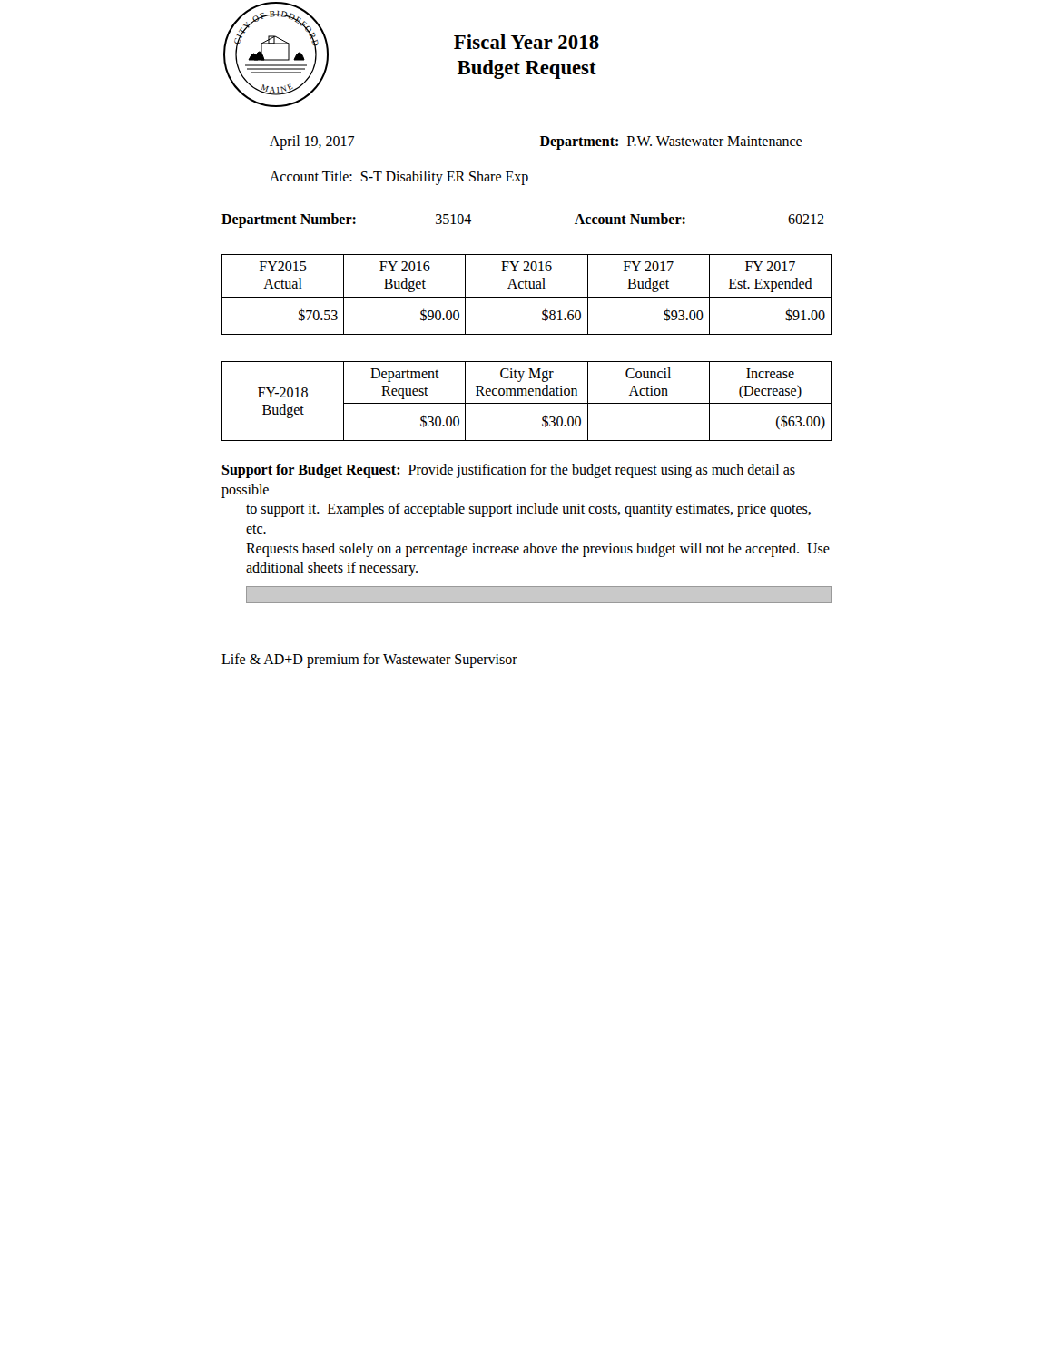CITY OF BIDDEFORD MAINE
Fiscal Year 2018
Budget Request
April 19, 2017
Department: P.W. Wastewater Maintenance
Account Title: S-T Disability ER Share Exp
Department Number:
35104
Account Number:
60212
| FY2015 Actual | FY 2016 Budget | FY 2016 Actual | FY 2017 Budget | FY 2017 Est. Expended |
| --- | --- | --- | --- | --- |
| $70.53 | $90.00 | $81.60 | $93.00 | $91.00 |
| FY-2018 Budget | Department Request | City Mgr Recommendation | Council Action | Increase (Decrease) |
| $30.00 | $30.00 | | ($63.00) |
Support for Budget Request: Provide justification for the budget request using as much detail as possible
to support it. Examples of acceptable support include unit costs, quantity estimates, price quotes, etc.
Requests based solely on a percentage increase above the previous budget will not be accepted. Use
additional sheets if necessary.
Life & AD+D premium for Wastewater Supervisor